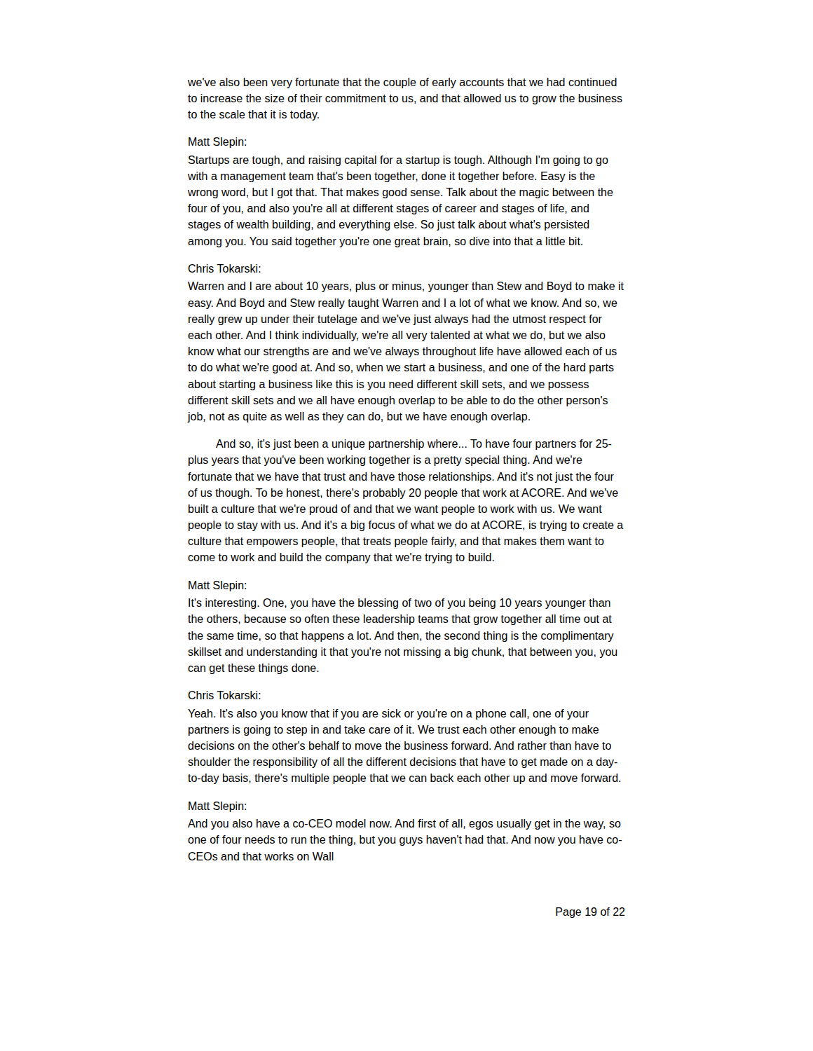we've also been very fortunate that the couple of early accounts that we had continued to increase the size of their commitment to us, and that allowed us to grow the business to the scale that it is today.
Matt Slepin:
Startups are tough, and raising capital for a startup is tough. Although I'm going to go with a management team that's been together, done it together before. Easy is the wrong word, but I got that. That makes good sense. Talk about the magic between the four of you, and also you're all at different stages of career and stages of life, and stages of wealth building, and everything else. So just talk about what's persisted among you. You said together you're one great brain, so dive into that a little bit.
Chris Tokarski:
Warren and I are about 10 years, plus or minus, younger than Stew and Boyd to make it easy. And Boyd and Stew really taught Warren and I a lot of what we know. And so, we really grew up under their tutelage and we've just always had the utmost respect for each other. And I think individually, we're all very talented at what we do, but we also know what our strengths are and we've always throughout life have allowed each of us to do what we're good at. And so, when we start a business, and one of the hard parts about starting a business like this is you need different skill sets, and we possess different skill sets and we all have enough overlap to be able to do the other person's job, not as quite as well as they can do, but we have enough overlap.
And so, it's just been a unique partnership where... To have four partners for 25-plus years that you've been working together is a pretty special thing. And we're fortunate that we have that trust and have those relationships. And it's not just the four of us though. To be honest, there's probably 20 people that work at ACORE. And we've built a culture that we're proud of and that we want people to work with us. We want people to stay with us. And it's a big focus of what we do at ACORE, is trying to create a culture that empowers people, that treats people fairly, and that makes them want to come to work and build the company that we're trying to build.
Matt Slepin:
It's interesting. One, you have the blessing of two of you being 10 years younger than the others, because so often these leadership teams that grow together all time out at the same time, so that happens a lot. And then, the second thing is the complimentary skillset and understanding it that you're not missing a big chunk, that between you, you can get these things done.
Chris Tokarski:
Yeah. It's also you know that if you are sick or you're on a phone call, one of your partners is going to step in and take care of it. We trust each other enough to make decisions on the other's behalf to move the business forward. And rather than have to shoulder the responsibility of all the different decisions that have to get made on a day-to-day basis, there's multiple people that we can back each other up and move forward.
Matt Slepin:
And you also have a co-CEO model now. And first of all, egos usually get in the way, so one of four needs to run the thing, but you guys haven't had that. And now you have co-CEOs and that works on Wall
Page 19 of 22